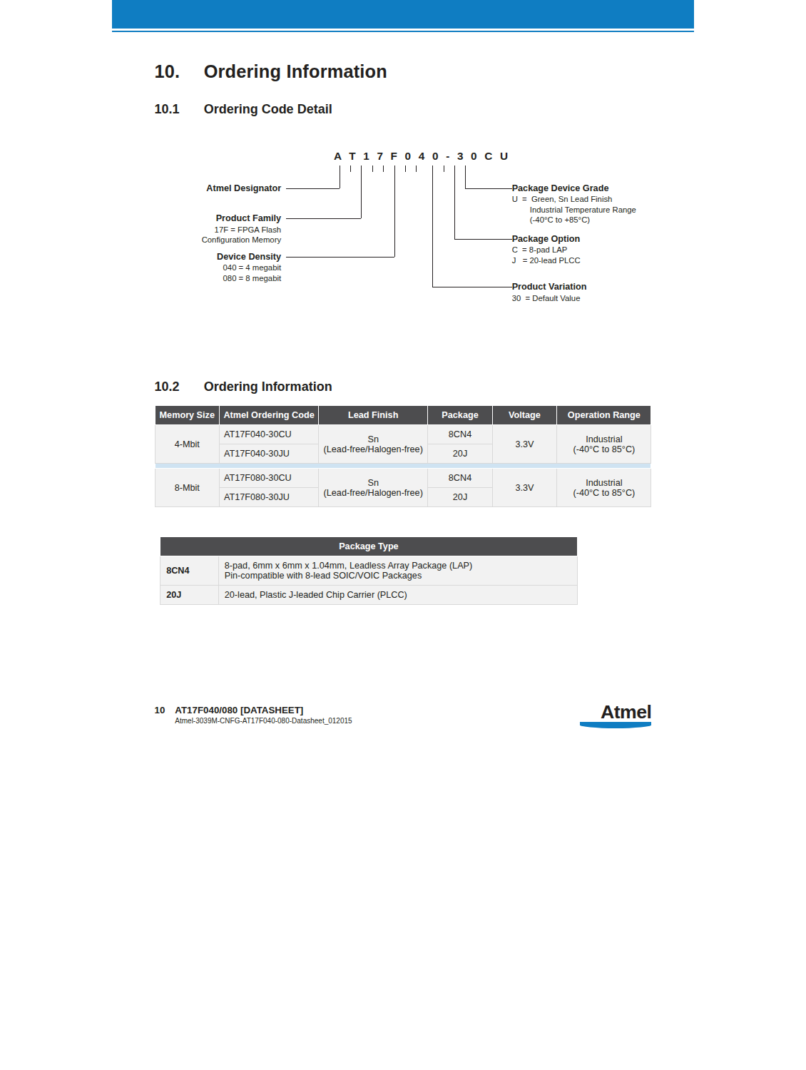10. Ordering Information
10.1 Ordering Code Detail
A T 1 7 F 0 4 0 - 3 0 C U
Atmel Designator
Product Family
17F = FPGA Flash
Configuration Memory
Device Density
040 = 4 megabit
080 = 8 megabit
Package Device Grade
U = Green, Sn Lead Finish
Industrial Temperature Range
(-40°C to +85°C)
Package Option
C = 8-pad LAP
J = 20-lead PLCC
Product Variation
30 = Default Value
10.2 Ordering Information
| Memory Size | Atmel Ordering Code | Lead Finish | Package | Voltage | Operation Range |
| --- | --- | --- | --- | --- | --- |
| 4-Mbit | AT17F040-30CU | Sn (Lead-free/Halogen-free) | 8CN4 | 3.3V | Industrial (-40°C to 85°C) |
| AT17F040-30JU | 20J |
| 8-Mbit | AT17F080-30CU | Sn (Lead-free/Halogen-free) | 8CN4 | 3.3V | Industrial (-40°C to 85°C) |
| AT17F080-30JU | 20J |
| Package Type |
| --- |
| 8CN4 | 8-pad, 6mm x 6mm x 1.04mm, Leadless Array Package (LAP) Pin-compatible with 8-lead SOIC/VOIC Packages |
| 20J | 20-lead, Plastic J-leaded Chip Carrier (PLCC) |
10 AT17F040/080 [DATASHEET]
Atmel-3039M-CNFG-AT17F040-080-Datasheet_012015
Atmel